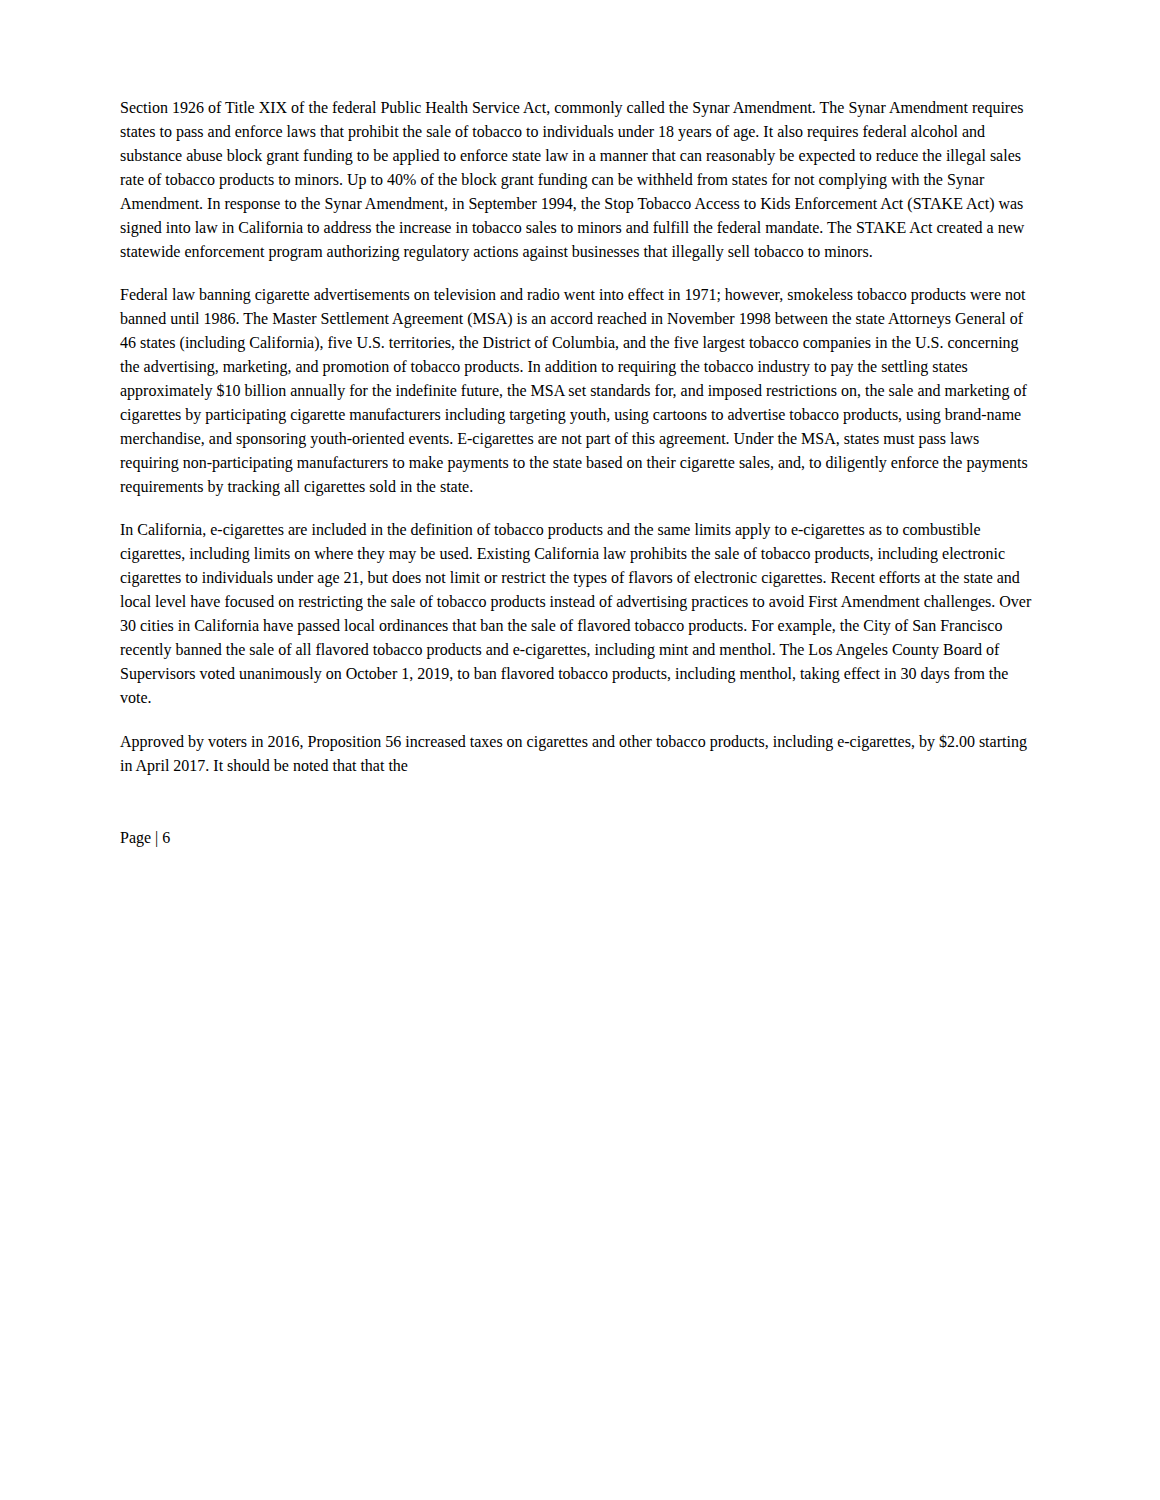Section 1926 of Title XIX of the federal Public Health Service Act, commonly called the Synar Amendment. The Synar Amendment requires states to pass and enforce laws that prohibit the sale of tobacco to individuals under 18 years of age. It also requires federal alcohol and substance abuse block grant funding to be applied to enforce state law in a manner that can reasonably be expected to reduce the illegal sales rate of tobacco products to minors. Up to 40% of the block grant funding can be withheld from states for not complying with the Synar Amendment. In response to the Synar Amendment, in September 1994, the Stop Tobacco Access to Kids Enforcement Act (STAKE Act) was signed into law in California to address the increase in tobacco sales to minors and fulfill the federal mandate. The STAKE Act created a new statewide enforcement program authorizing regulatory actions against businesses that illegally sell tobacco to minors.
Federal law banning cigarette advertisements on television and radio went into effect in 1971; however, smokeless tobacco products were not banned until 1986. The Master Settlement Agreement (MSA) is an accord reached in November 1998 between the state Attorneys General of 46 states (including California), five U.S. territories, the District of Columbia, and the five largest tobacco companies in the U.S. concerning the advertising, marketing, and promotion of tobacco products. In addition to requiring the tobacco industry to pay the settling states approximately $10 billion annually for the indefinite future, the MSA set standards for, and imposed restrictions on, the sale and marketing of cigarettes by participating cigarette manufacturers including targeting youth, using cartoons to advertise tobacco products, using brand-name merchandise, and sponsoring youth-oriented events. E-cigarettes are not part of this agreement. Under the MSA, states must pass laws requiring non-participating manufacturers to make payments to the state based on their cigarette sales, and, to diligently enforce the payments requirements by tracking all cigarettes sold in the state.
In California, e-cigarettes are included in the definition of tobacco products and the same limits apply to e-cigarettes as to combustible cigarettes, including limits on where they may be used. Existing California law prohibits the sale of tobacco products, including electronic cigarettes to individuals under age 21, but does not limit or restrict the types of flavors of electronic cigarettes. Recent efforts at the state and local level have focused on restricting the sale of tobacco products instead of advertising practices to avoid First Amendment challenges. Over 30 cities in California have passed local ordinances that ban the sale of flavored tobacco products. For example, the City of San Francisco recently banned the sale of all flavored tobacco products and e-cigarettes, including mint and menthol. The Los Angeles County Board of Supervisors voted unanimously on October 1, 2019, to ban flavored tobacco products, including menthol, taking effect in 30 days from the vote.
Approved by voters in 2016, Proposition 56 increased taxes on cigarettes and other tobacco products, including e-cigarettes, by $2.00 starting in April 2017. It should be noted that that the
Page | 6